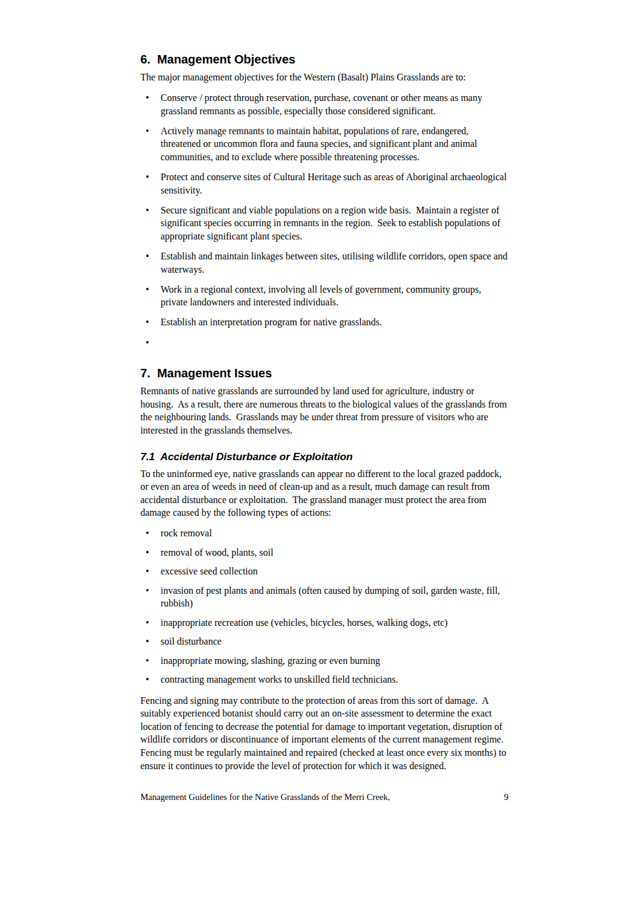6. Management Objectives
The major management objectives for the Western (Basalt) Plains Grasslands are to:
Conserve / protect through reservation, purchase, covenant or other means as many grassland remnants as possible, especially those considered significant.
Actively manage remnants to maintain habitat, populations of rare, endangered, threatened or uncommon flora and fauna species, and significant plant and animal communities, and to exclude where possible threatening processes.
Protect and conserve sites of Cultural Heritage such as areas of Aboriginal archaeological sensitivity.
Secure significant and viable populations on a region wide basis. Maintain a register of significant species occurring in remnants in the region. Seek to establish populations of appropriate significant plant species.
Establish and maintain linkages between sites, utilising wildlife corridors, open space and waterways.
Work in a regional context, involving all levels of government, community groups, private landowners and interested individuals.
Establish an interpretation program for native grasslands.
7. Management Issues
Remnants of native grasslands are surrounded by land used for agriculture, industry or housing. As a result, there are numerous threats to the biological values of the grasslands from the neighbouring lands. Grasslands may be under threat from pressure of visitors who are interested in the grasslands themselves.
7.1 Accidental Disturbance or Exploitation
To the uninformed eye, native grasslands can appear no different to the local grazed paddock, or even an area of weeds in need of clean-up and as a result, much damage can result from accidental disturbance or exploitation. The grassland manager must protect the area from damage caused by the following types of actions:
rock removal
removal of wood, plants, soil
excessive seed collection
invasion of pest plants and animals (often caused by dumping of soil, garden waste, fill, rubbish)
inappropriate recreation use (vehicles, bicycles, horses, walking dogs, etc)
soil disturbance
inappropriate mowing, slashing, grazing or even burning
contracting management works to unskilled field technicians.
Fencing and signing may contribute to the protection of areas from this sort of damage. A suitably experienced botanist should carry out an on-site assessment to determine the exact location of fencing to decrease the potential for damage to important vegetation, disruption of wildlife corridors or discontinuance of important elements of the current management regime. Fencing must be regularly maintained and repaired (checked at least once every six months) to ensure it continues to provide the level of protection for which it was designed.
Management Guidelines for the Native Grasslands of the Merri Creek, 9